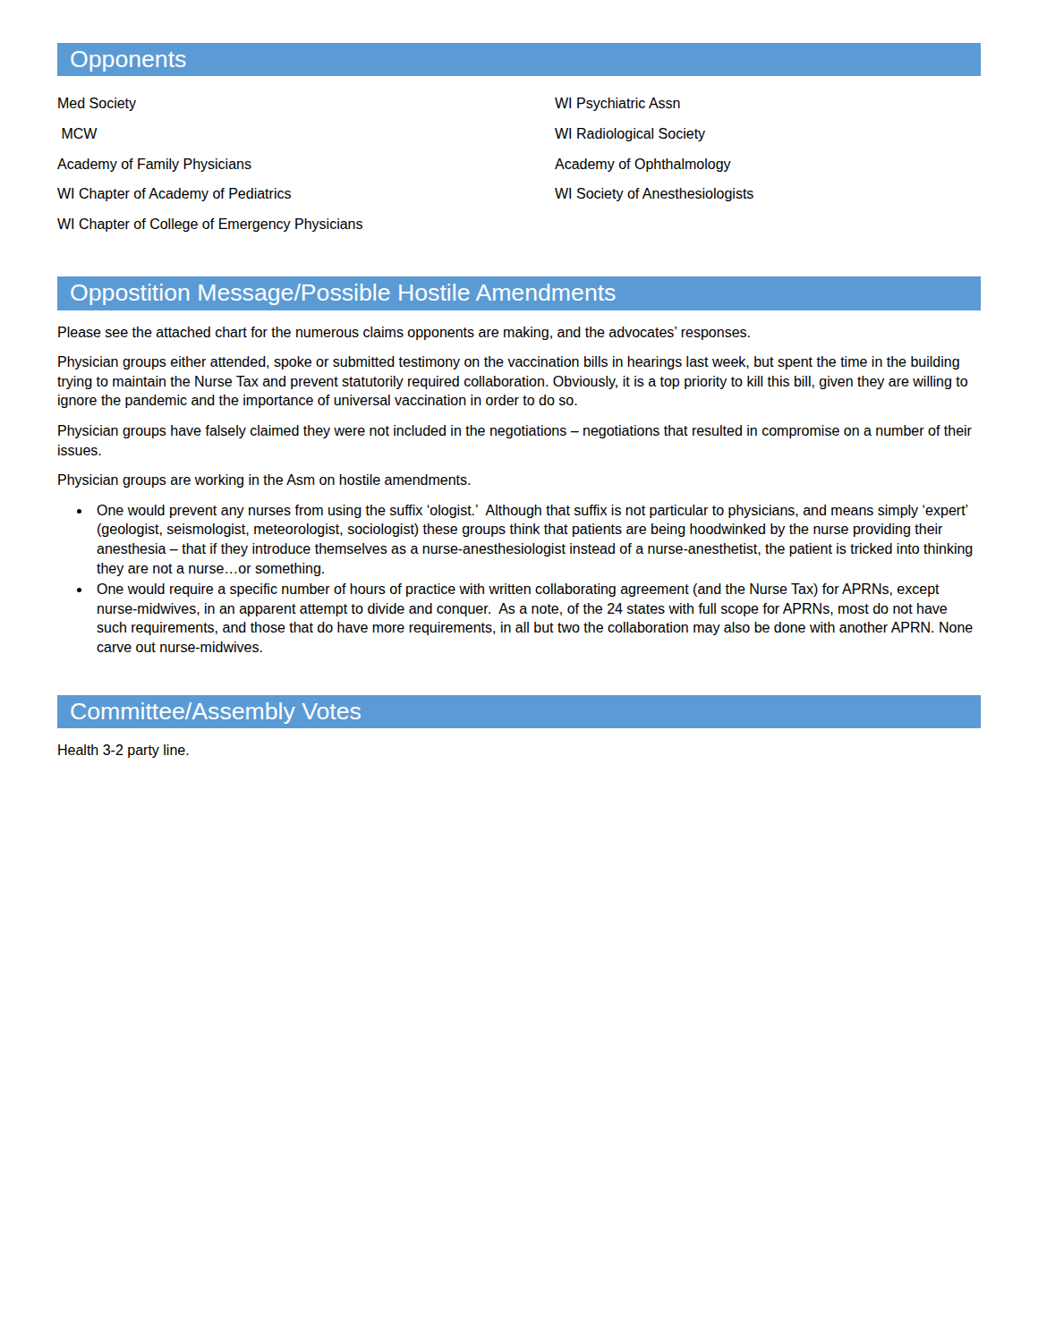Opponents
| Med Society | WI Psychiatric Assn |
| MCW | WI Radiological Society |
| Academy of Family Physicians | Academy of Ophthalmology |
| WI Chapter of Academy of Pediatrics | WI Society of Anesthesiologists |
| WI Chapter of College of Emergency Physicians | |
Oppostition Message/Possible Hostile Amendments
Please see the attached chart for the numerous claims opponents are making, and the advocates’ responses.
Physician groups either attended, spoke or submitted testimony on the vaccination bills in hearings last week, but spent the time in the building trying to maintain the Nurse Tax and prevent statutorily required collaboration. Obviously, it is a top priority to kill this bill, given they are willing to ignore the pandemic and the importance of universal vaccination in order to do so.
Physician groups have falsely claimed they were not included in the negotiations – negotiations that resulted in compromise on a number of their issues.
Physician groups are working in the Asm on hostile amendments.
One would prevent any nurses from using the suffix ‘ologist.’ Although that suffix is not particular to physicians, and means simply ‘expert’ (geologist, seismologist, meteorologist, sociologist) these groups think that patients are being hoodwinked by the nurse providing their anesthesia – that if they introduce themselves as a nurse-anesthesiologist instead of a nurse-anesthetist, the patient is tricked into thinking they are not a nurse…or something.
One would require a specific number of hours of practice with written collaborating agreement (and the Nurse Tax) for APRNs, except nurse-midwives, in an apparent attempt to divide and conquer. As a note, of the 24 states with full scope for APRNs, most do not have such requirements, and those that do have more requirements, in all but two the collaboration may also be done with another APRN. None carve out nurse-midwives.
Committee/Assembly Votes
Health 3-2 party line.